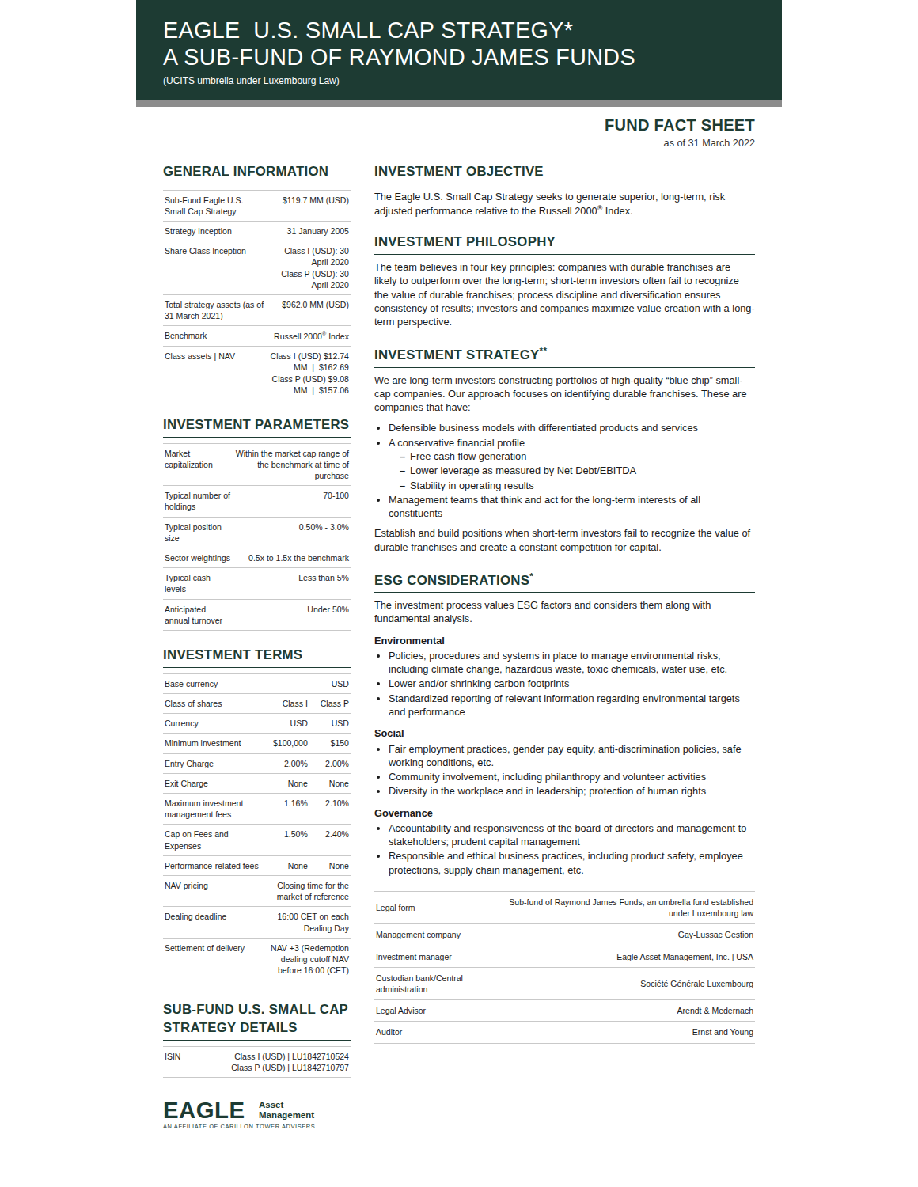Eagle U.S. Small Cap Strategy*
A Sub-Fund of Raymond James Funds
(UCITS umbrella under Luxembourg Law)
Fund Fact Sheet
as of 31 March 2022
General Information
| Sub-Fund Eagle U.S. Small Cap Strategy | $119.7 MM (USD) |
| Strategy Inception | 31 January 2005 |
| Share Class Inception | Class I (USD): 30 April 2020 Class P (USD): 30 April 2020 |
| Total strategy assets (as of 31 March 2021) | $962.0 MM (USD) |
| Benchmark | Russell 2000 ® Index |
| Class assets / NAV | Class I (USD) $12.74 MM / $162.69 Class P (USD) $9.08 MM / $157.06 |
Investment Parameters
| Market capitalization | Within the market cap range of the benchmark at time of purchase |
| Typical number of holdings | 70-100 |
| Typical position size | 0.50% - 3.0% |
| Sector weightings | 0.5x to 1.5x the benchmark |
| Typical cash levels | Less than 5% |
| Anticipated annual turnover | Under 50% |
Investment Terms
| Base currency | USD |
| Class of shares | Class I | Class P |
| Currency | USD | USD |
| Minimum investment | $100,000 | $150 |
| Entry Charge | 2.00% | 2.00% |
| Exit Charge | None | None |
| Maximum investment management fees | 1.16% | 2.10% |
| Cap on Fees and Expenses | 1.50% | 2.40% |
| Performance-related fees | None | None |
| NAV pricing | Closing time for the market of reference |
| Dealing deadline | 16:00 CET on each Dealing Day |
| Settlement of delivery | NAV +3 (Redemption dealing cutoff NAV before 16:00 (CET) |
Sub-Fund U.S. Small Cap Strategy Details
| ISIN | Class I (USD) / LU1842710524 Class P (USD) / LU1842710797 |
Investment Objective
The Eagle U.S. Small Cap Strategy seeks to generate superior, long-term, risk adjusted performance relative to the Russell 2000® Index.
Investment Philosophy
The team believes in four key principles: companies with durable franchises are likely to outperform over the long-term; short-term investors often fail to recognize the value of durable franchises; process discipline and diversification ensures consistency of results; investors and companies maximize value creation with a long-term perspective.
Investment Strategy**
We are long-term investors constructing portfolios of high-quality “blue chip” small-cap companies. Our approach focuses on identifying durable franchises. These are companies that have:
Defensible business models with differentiated products and services
A conservative financial profile
Free cash flow generation
Lower leverage as measured by Net Debt/EBITDA
Stability in operating results
Management teams that think and act for the long-term interests of all constituents
Establish and build positions when short-term investors fail to recognize the value of durable franchises and create a constant competition for capital.
ESG Considerations*
The investment process values ESG factors and considers them along with fundamental analysis.
Environmental
Policies, procedures and systems in place to manage environmental risks, including climate change, hazardous waste, toxic chemicals, water use, etc.
Lower and/or shrinking carbon footprints
Standardized reporting of relevant information regarding environmental targets and performance
Social
Fair employment practices, gender pay equity, anti-discrimination policies, safe working conditions, etc.
Community involvement, including philanthropy and volunteer activities
Diversity in the workplace and in leadership; protection of human rights
Governance
Accountability and responsiveness of the board of directors and management to stakeholders; prudent capital management
Responsible and ethical business practices, including product safety, employee protections, supply chain management, etc.
| Legal form | Sub-fund of Raymond James Funds, an umbrella fund established under Luxembourg law |
| Management company | Gay-Lussac Gestion |
| Investment manager | Eagle Asset Management, Inc. / USA |
| Custodian bank/Central administration | Société Générale Luxembourg |
| Legal Advisor | Arendt & Medernach |
| Auditor | Ernst and Young |
EAGLE Asset
Management
An affiliate of Carillon Tower Advisers